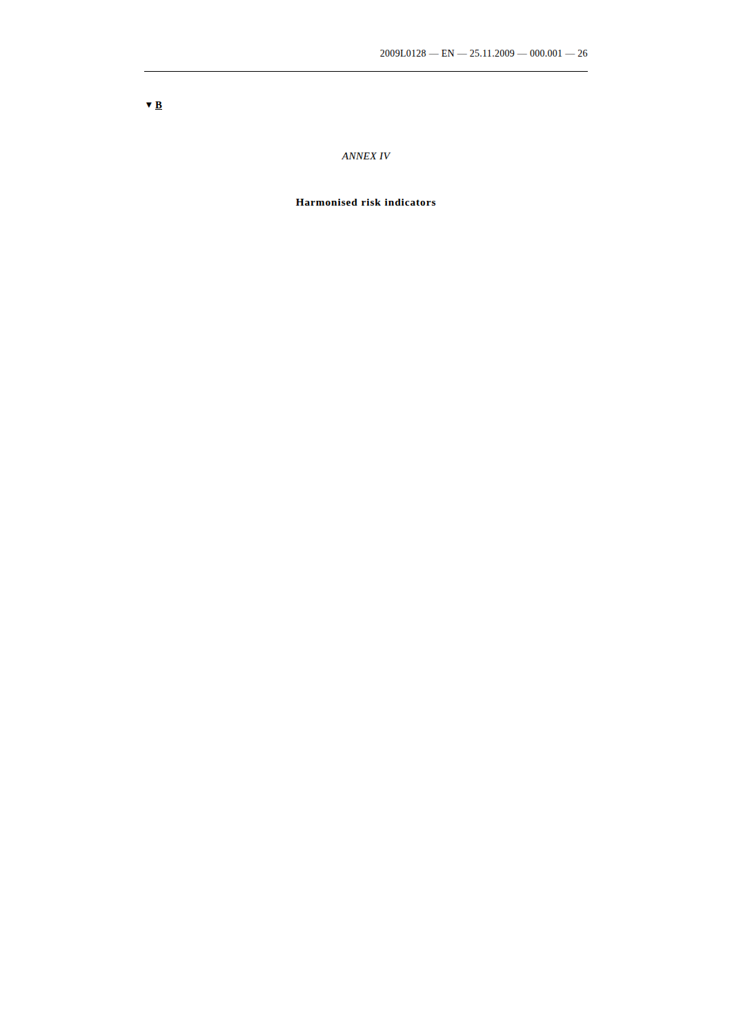2009L0128 — EN — 25.11.2009 — 000.001 — 26
▼B
ANNEX IV
Harmonised risk indicators